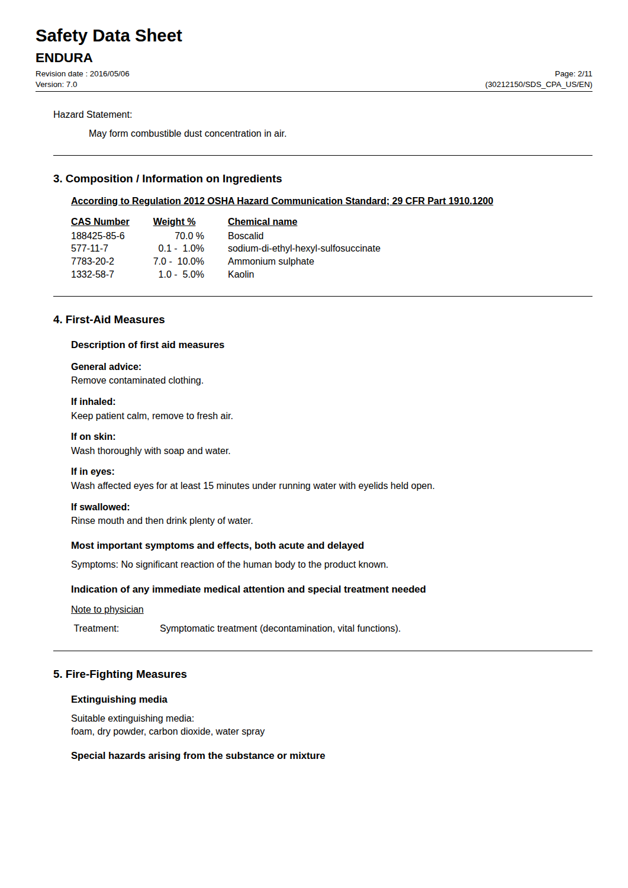Safety Data Sheet
ENDURA
Revision date : 2016/05/06
Version: 7.0
Page: 2/11
(30212150/SDS_CPA_US/EN)
Hazard Statement:
May form combustible dust concentration in air.
3. Composition / Information on Ingredients
According to Regulation 2012 OSHA Hazard Communication Standard; 29 CFR Part 1910.1200
| CAS Number | Weight % | Chemical name |
| --- | --- | --- |
| 188425-85-6 | 70.0 % | Boscalid |
| 577-11-7 | 0.1 - 1.0% | sodium-di-ethyl-hexyl-sulfosuccinate |
| 7783-20-2 | 7.0 - 10.0% | Ammonium sulphate |
| 1332-58-7 | 1.0 - 5.0% | Kaolin |
4. First-Aid Measures
Description of first aid measures
General advice:
Remove contaminated clothing.
If inhaled:
Keep patient calm, remove to fresh air.
If on skin:
Wash thoroughly with soap and water.
If in eyes:
Wash affected eyes for at least 15 minutes under running water with eyelids held open.
If swallowed:
Rinse mouth and then drink plenty of water.
Most important symptoms and effects, both acute and delayed
Symptoms: No significant reaction of the human body to the product known.
Indication of any immediate medical attention and special treatment needed
Note to physician
Treatment: Symptomatic treatment (decontamination, vital functions).
5. Fire-Fighting Measures
Extinguishing media
Suitable extinguishing media:
foam, dry powder, carbon dioxide, water spray
Special hazards arising from the substance or mixture